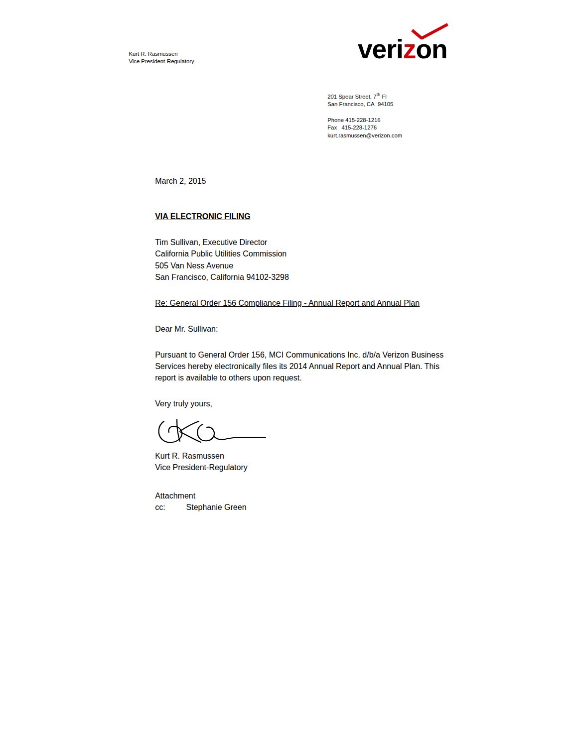verizon
Kurt R. Rasmussen
Vice President-Regulatory
201 Spear Street, 7th Fl
San Francisco, CA 94105
Phone 415-228-1216
Fax 415-228-1276
kurt.rasmussen@verizon.com
March 2, 2015
VIA ELECTRONIC FILING
Tim Sullivan, Executive Director
California Public Utilities Commission
505 Van Ness Avenue
San Francisco, California 94102-3298
Re: General Order 156 Compliance Filing - Annual Report and Annual Plan
Dear Mr. Sullivan:
Pursuant to General Order 156, MCI Communications Inc. d/b/a Verizon Business Services hereby electronically files its 2014 Annual Report and Annual Plan. This report is available to others upon request.
Very truly yours,
Kurt R. Rasmussen
Vice President-Regulatory
Attachment
cc: Stephanie Green